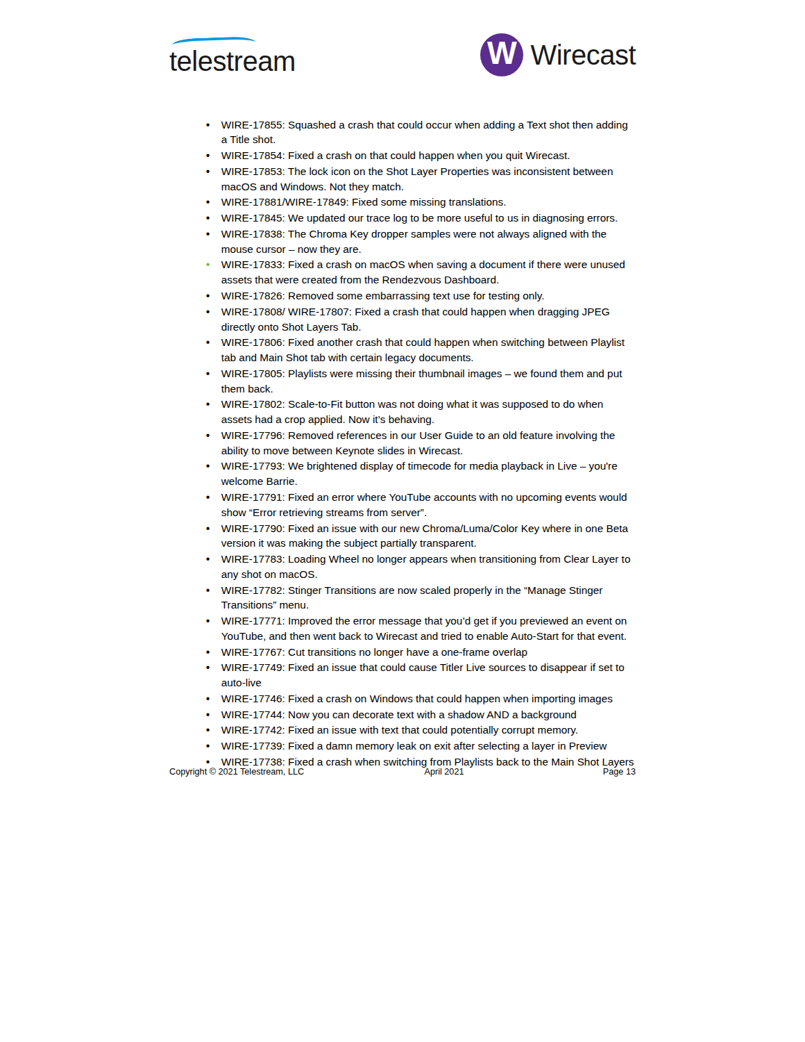telestream
W
Wirecast
WIRE-17855: Squashed a crash that could occur when adding a Text shot then adding a Title shot.
WIRE-17854: Fixed a crash on that could happen when you quit Wirecast.
WIRE-17853: The lock icon on the Shot Layer Properties was inconsistent between macOS and Windows. Not they match.
WIRE-17881/WIRE-17849: Fixed some missing translations.
WIRE-17845: We updated our trace log to be more useful to us in diagnosing errors.
WIRE-17838: The Chroma Key dropper samples were not always aligned with the mouse cursor – now they are.
WIRE-17833: Fixed a crash on macOS when saving a document if there were unused assets that were created from the Rendezvous Dashboard.
WIRE-17826: Removed some embarrassing text use for testing only.
WIRE-17808/ WIRE-17807: Fixed a crash that could happen when dragging JPEG directly onto Shot Layers Tab.
WIRE-17806: Fixed another crash that could happen when switching between Playlist tab and Main Shot tab with certain legacy documents.
WIRE-17805: Playlists were missing their thumbnail images – we found them and put them back.
WIRE-17802: Scale-to-Fit button was not doing what it was supposed to do when assets had a crop applied. Now it’s behaving.
WIRE-17796: Removed references in our User Guide to an old feature involving the ability to move between Keynote slides in Wirecast.
WIRE-17793: We brightened display of timecode for media playback in Live – you're welcome Barrie.
WIRE-17791: Fixed an error where YouTube accounts with no upcoming events would show “Error retrieving streams from server”.
WIRE-17790: Fixed an issue with our new Chroma/Luma/Color Key where in one Beta version it was making the subject partially transparent.
WIRE-17783: Loading Wheel no longer appears when transitioning from Clear Layer to any shot on macOS.
WIRE-17782: Stinger Transitions are now scaled properly in the “Manage Stinger Transitions” menu.
WIRE-17771: Improved the error message that you’d get if you previewed an event on YouTube, and then went back to Wirecast and tried to enable Auto-Start for that event.
WIRE-17767: Cut transitions no longer have a one-frame overlap
WIRE-17749: Fixed an issue that could cause Titler Live sources to disappear if set to auto-live
WIRE-17746: Fixed a crash on Windows that could happen when importing images
WIRE-17744: Now you can decorate text with a shadow AND a background
WIRE-17742: Fixed an issue with text that could potentially corrupt memory.
WIRE-17739: Fixed a damn memory leak on exit after selecting a layer in Preview
WIRE-17738: Fixed a crash when switching from Playlists back to the Main Shot Layers
Copyright © 2021 Telestream, LLC
April 2021
Page 13